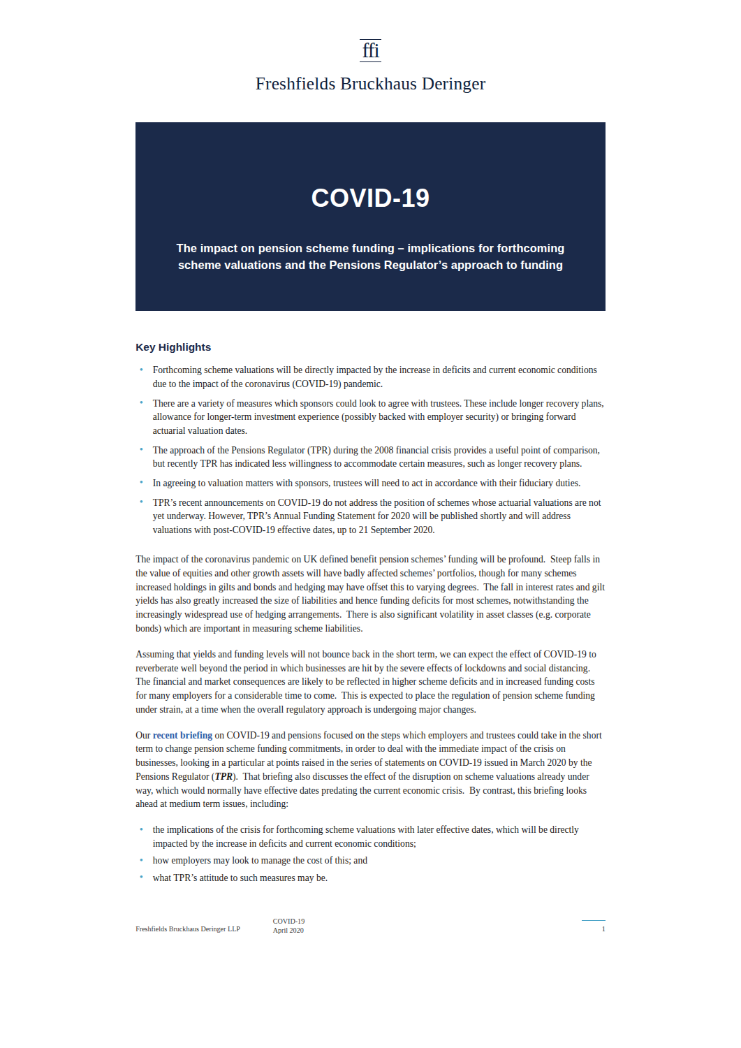ffi
Freshfields Bruckhaus Deringer
COVID-19
The impact on pension scheme funding – implications for forthcoming
scheme valuations and the Pensions Regulator’s approach to funding
Key Highlights
Forthcoming scheme valuations will be directly impacted by the increase in deficits and current economic conditions due to the impact of the coronavirus (COVID-19) pandemic.
There are a variety of measures which sponsors could look to agree with trustees. These include longer recovery plans, allowance for longer-term investment experience (possibly backed with employer security) or bringing forward actuarial valuation dates.
The approach of the Pensions Regulator (TPR) during the 2008 financial crisis provides a useful point of comparison, but recently TPR has indicated less willingness to accommodate certain measures, such as longer recovery plans.
In agreeing to valuation matters with sponsors, trustees will need to act in accordance with their fiduciary duties.
TPR’s recent announcements on COVID-19 do not address the position of schemes whose actuarial valuations are not yet underway. However, TPR’s Annual Funding Statement for 2020 will be published shortly and will address valuations with post-COVID-19 effective dates, up to 21 September 2020.
The impact of the coronavirus pandemic on UK defined benefit pension schemes’ funding will be profound. Steep falls in the value of equities and other growth assets will have badly affected schemes’ portfolios, though for many schemes increased holdings in gilts and bonds and hedging may have offset this to varying degrees. The fall in interest rates and gilt yields has also greatly increased the size of liabilities and hence funding deficits for most schemes, notwithstanding the increasingly widespread use of hedging arrangements. There is also significant volatility in asset classes (e.g. corporate bonds) which are important in measuring scheme liabilities.
Assuming that yields and funding levels will not bounce back in the short term, we can expect the effect of COVID-19 to reverberate well beyond the period in which businesses are hit by the severe effects of lockdowns and social distancing. The financial and market consequences are likely to be reflected in higher scheme deficits and in increased funding costs for many employers for a considerable time to come. This is expected to place the regulation of pension scheme funding under strain, at a time when the overall regulatory approach is undergoing major changes.
Our recent briefing on COVID-19 and pensions focused on the steps which employers and trustees could take in the short term to change pension scheme funding commitments, in order to deal with the immediate impact of the crisis on businesses, looking in a particular at points raised in the series of statements on COVID-19 issued in March 2020 by the Pensions Regulator (TPR). That briefing also discusses the effect of the disruption on scheme valuations already under way, which would normally have effective dates predating the current economic crisis. By contrast, this briefing looks ahead at medium term issues, including:
the implications of the crisis for forthcoming scheme valuations with later effective dates, which will be directly impacted by the increase in deficits and current economic conditions;
how employers may look to manage the cost of this; and
what TPR’s attitude to such measures may be.
Freshfields Bruckhaus Deringer LLP
COVID-19
April 2020
1